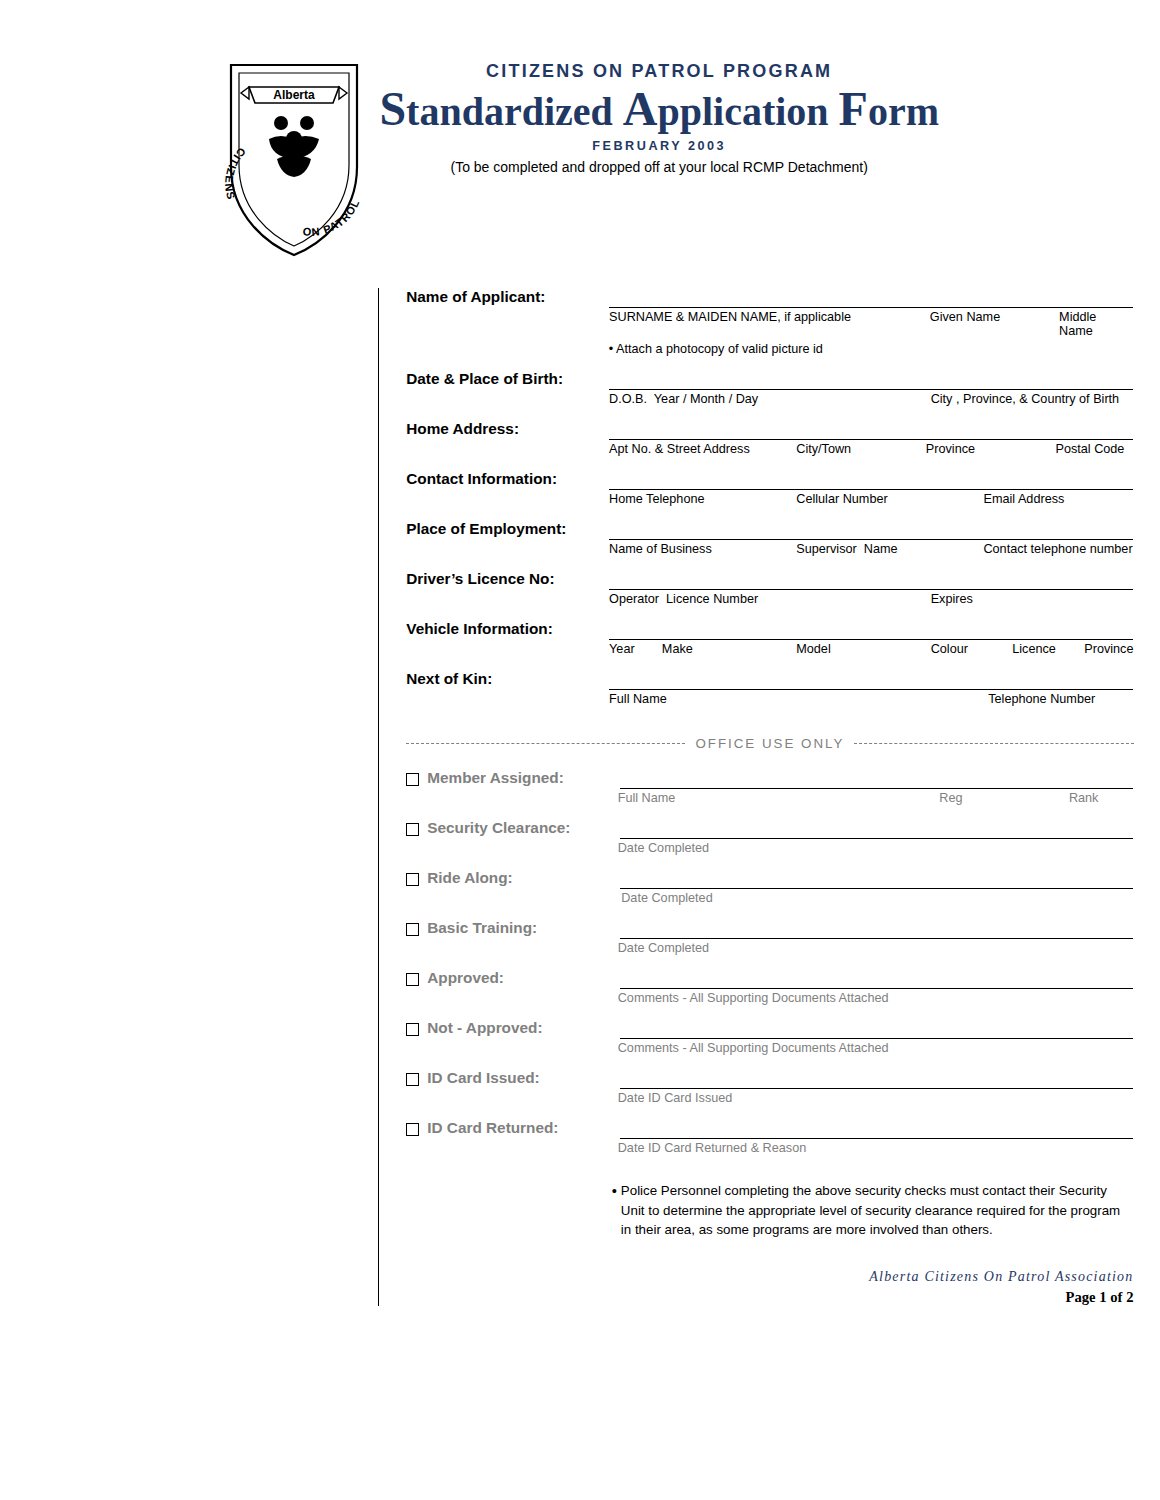Alberta CITIZENS ON PATROL
CITIZENS ON PATROL PROGRAM
Standardized Application Form
FEBRUARY 2003
(To be completed and dropped off at your local RCMP Detachment)
Name of Applicant:
SURNAME & MAIDEN NAME, if applicable Given Name Middle Name
• Attach a photocopy of valid picture id
Date & Place of Birth:
D.O.B. Year / Month / Day City , Province, & Country of Birth
Home Address:
Apt No. & Street Address City/Town Province Postal Code
Contact Information:
Home Telephone Cellular Number Email Address
Place of Employment:
Name of Business Supervisor Name Contact telephone number
Driver’s Licence No:
Operator Licence Number Expires
Vehicle Information:
Year Make Model Colour Licence Province
Next of Kin:
Full Name Telephone Number
OFFICE USE ONLY
Member Assigned:
Full Name Reg Rank
Security Clearance:
Date Completed
Ride Along:
Date Completed
Basic Training:
Date Completed
Approved:
Comments - All Supporting Documents Attached
Not - Approved:
Comments - All Supporting Documents Attached
ID Card Issued:
Date ID Card Issued
ID Card Returned:
Date ID Card Returned & Reason
•
Police Personnel completing the above security checks must contact their Security Unit to determine the appropriate level of security clearance required for the program in their area, as some programs are more involved than others.
Alberta Citizens On Patrol Association
Page 1 of 2